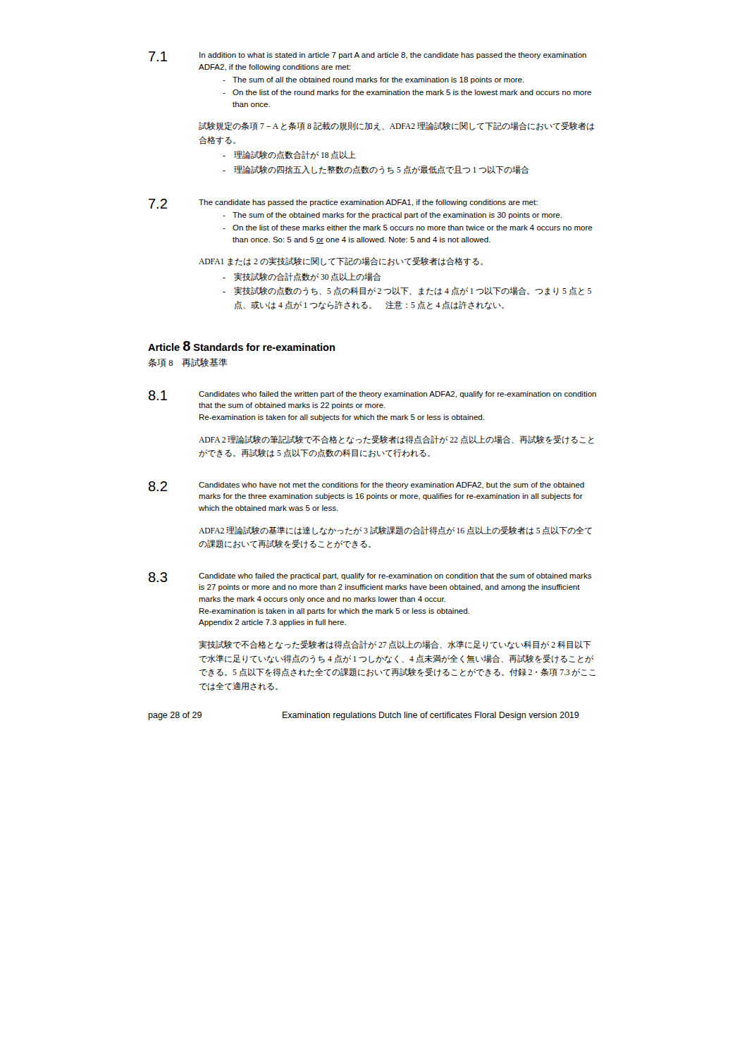7.1
In addition to what is stated in article 7 part A and article 8, the candidate has passed the theory examination ADFA2, if the following conditions are met:
The sum of all the obtained round marks for the examination is 18 points or more.
On the list of the round marks for the examination the mark 5 is the lowest mark and occurs no more than once.
試験規定の条項 7－A と条項 8 記載の規則に加え、ADFA2 理論試験に関して下記の場合において受験者は合格する。
理論試験の点数合計が 18 点以上
理論試験の四捨五入した整数の点数のうち 5 点が最低点で且つ 1 つ以下の場合
7.2
The candidate has passed the practice examination ADFA1, if the following conditions are met:
The sum of the obtained marks for the practical part of the examination is 30 points or more.
On the list of these marks either the mark 5 occurs no more than twice or the mark 4 occurs no more than once. So: 5 and 5 or one 4 is allowed. Note: 5 and 4 is not allowed.
ADFA1 または 2 の実技試験に関して下記の場合において受験者は合格する。
実技試験の合計点数が 30 点以上の場合
実技試験の点数のうち、5 点の科目が 2 つ以下、または 4 点が 1 つ以下の場合。つまり 5 点と 5 点、或いは 4 点が 1 つなら許される。　注意：5 点と 4 点は許されない。
Article 8 Standards for re-examination
条項 8　再試験基準
8.1
Candidates who failed the written part of the theory examination ADFA2, qualify for re-examination on condition that the sum of obtained marks is 22 points or more.
Re-examination is taken for all subjects for which the mark 5 or less is obtained.
ADFA 2 理論試験の筆記試験で不合格となった受験者は得点合計が 22 点以上の場合、再試験を受けることができる。再試験は 5 点以下の点数の科目において行われる。
8.2
Candidates who have not met the conditions for the theory examination ADFA2, but the sum of the obtained marks for the three examination subjects is 16 points or more, qualifies for re-examination in all subjects for which the obtained mark was 5 or less.
ADFA2 理論試験の基準には達しなかったが 3 試験課題の合計得点が 16 点以上の受験者は 5 点以下の全ての課題において再試験を受けることができる。
8.3
Candidate who failed the practical part, qualify for re-examination on condition that the sum of obtained marks is 27 points or more and no more than 2 insufficient marks have been obtained, and among the insufficient marks the mark 4 occurs only once and no marks lower than 4 occur.
Re-examination is taken in all parts for which the mark 5 or less is obtained.
Appendix 2 article 7.3 applies in full here.
実技試験で不合格となった受験者は得点合計が 27 点以上の場合、水準に足りていない科目が 2 科目以下で水準に足りていない得点のうち 4 点が 1 つしかなく、4 点未満が全く無い場合、再試験を受けることができる。5 点以下を得点された全ての課題において再試験を受けることができる。付録 2・条項 7.3 がここでは全て適用される。
page 28 of 29
Examination regulations Dutch line of certificates Floral Design version 2019